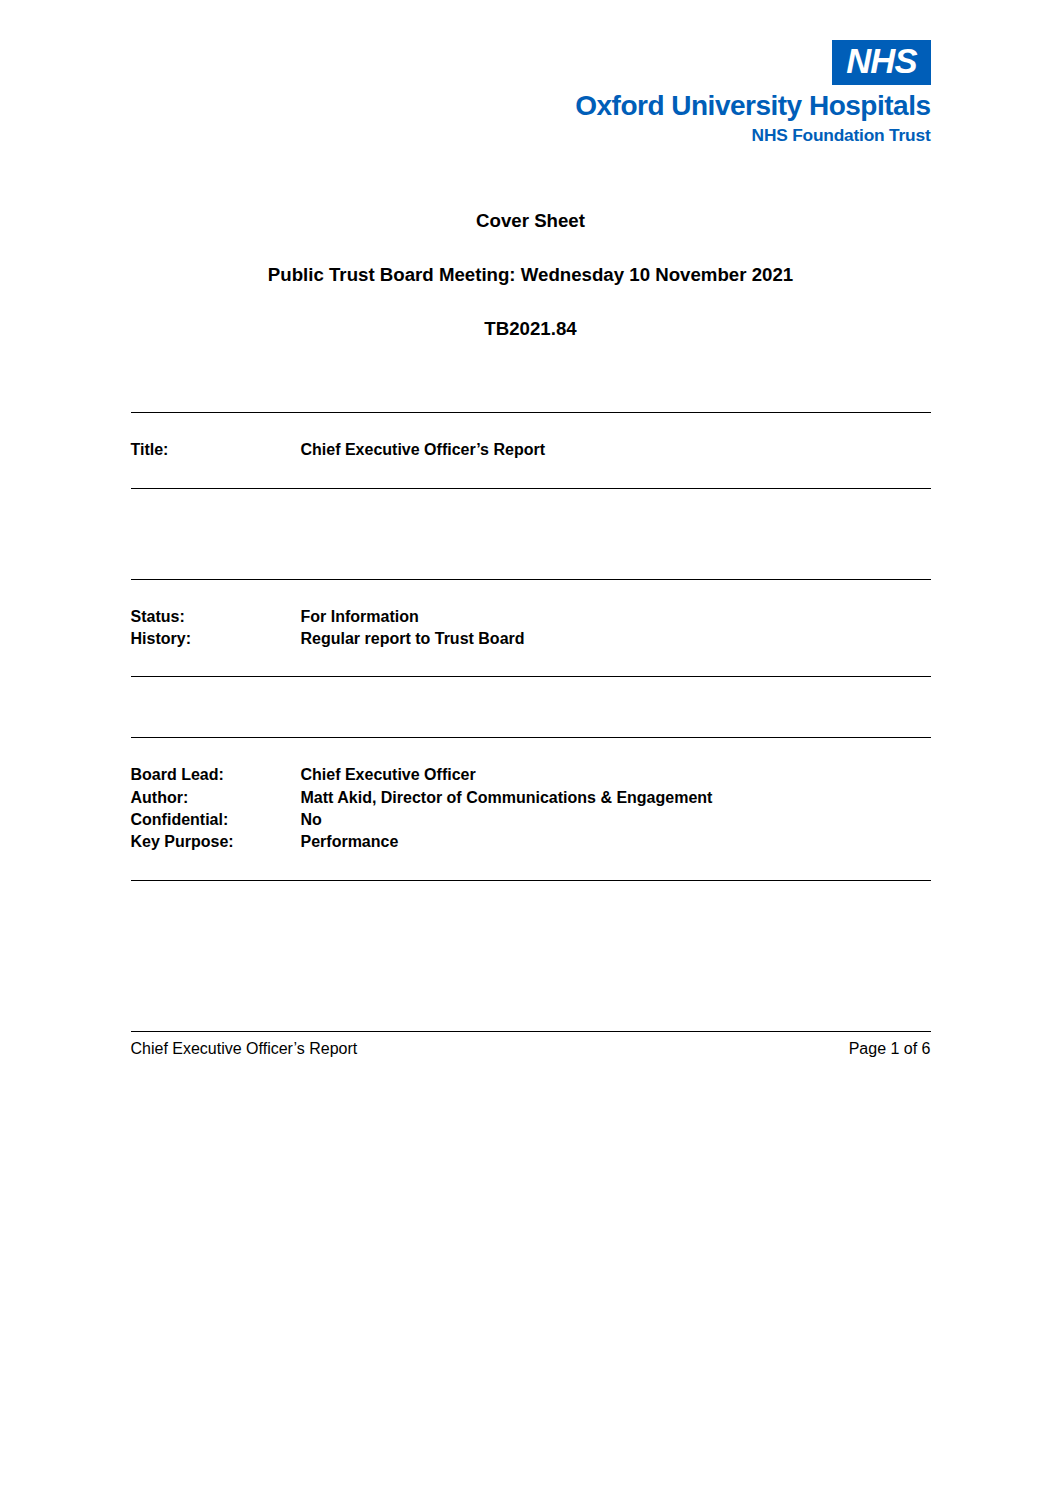NHS
Oxford University Hospitals
NHS Foundation Trust
Cover Sheet
Public Trust Board Meeting: Wednesday 10 November 2021
TB2021.84
| Title: | Chief Executive Officer’s Report |
| Status: | For Information |
| History: | Regular report to Trust Board |
| Board Lead: | Chief Executive Officer |
| Author: | Matt Akid, Director of Communications & Engagement |
| Confidential: | No |
| Key Purpose: | Performance |
Chief Executive Officer’s Report Page 1 of 6